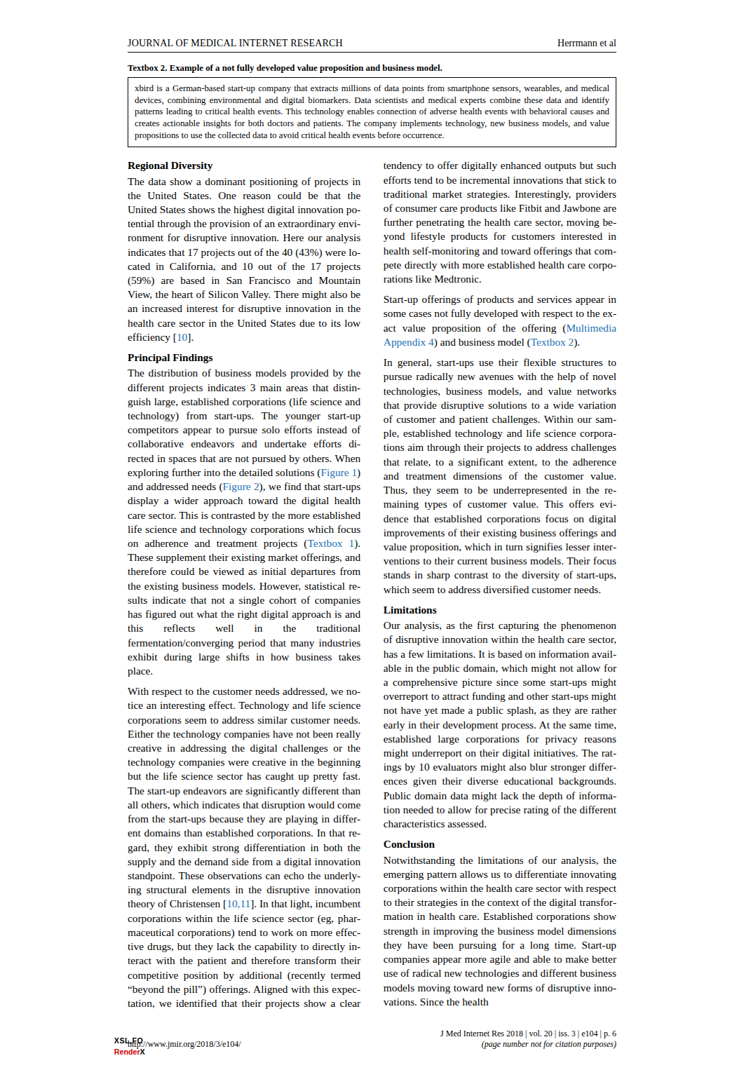JOURNAL OF MEDICAL INTERNET RESEARCH Herrmann et al
Textbox 2. Example of a not fully developed value proposition and business model.
xbird is a German-based start-up company that extracts millions of data points from smartphone sensors, wearables, and medical devices, combining environmental and digital biomarkers. Data scientists and medical experts combine these data and identify patterns leading to critical health events. This technology enables connection of adverse health events with behavioral causes and creates actionable insights for both doctors and patients. The company implements technology, new business models, and value propositions to use the collected data to avoid critical health events before occurrence.
Regional Diversity
The data show a dominant positioning of projects in the United States. One reason could be that the United States shows the highest digital innovation potential through the provision of an extraordinary environment for disruptive innovation. Here our analysis indicates that 17 projects out of the 40 (43%) were located in California, and 10 out of the 17 projects (59%) are based in San Francisco and Mountain View, the heart of Silicon Valley. There might also be an increased interest for disruptive innovation in the health care sector in the United States due to its low efficiency [10].
Principal Findings
The distribution of business models provided by the different projects indicates 3 main areas that distinguish large, established corporations (life science and technology) from start-ups. The younger start-up competitors appear to pursue solo efforts instead of collaborative endeavors and undertake efforts directed in spaces that are not pursued by others. When exploring further into the detailed solutions (Figure 1) and addressed needs (Figure 2), we find that start-ups display a wider approach toward the digital health care sector. This is contrasted by the more established life science and technology corporations which focus on adherence and treatment projects (Textbox 1). These supplement their existing market offerings, and therefore could be viewed as initial departures from the existing business models. However, statistical results indicate that not a single cohort of companies has figured out what the right digital approach is and this reflects well in the traditional fermentation/converging period that many industries exhibit during large shifts in how business takes place.
With respect to the customer needs addressed, we notice an interesting effect. Technology and life science corporations seem to address similar customer needs. Either the technology companies have not been really creative in addressing the digital challenges or the technology companies were creative in the beginning but the life science sector has caught up pretty fast. The start-up endeavors are significantly different than all others, which indicates that disruption would come from the start-ups because they are playing in different domains than established corporations. In that regard, they exhibit strong differentiation in both the supply and the demand side from a digital innovation standpoint. These observations can echo the underlying structural elements in the disruptive innovation theory of Christensen [10,11]. In that light, incumbent corporations within the life science sector (eg, pharmaceutical corporations) tend to work on more effective drugs, but they lack the capability to directly interact with the patient and therefore transform their competitive position by additional (recently termed “beyond the pill”) offerings. Aligned with this expectation, we identified that their projects show a clear tendency to offer digitally enhanced outputs but such efforts tend to be incremental innovations that stick to traditional market strategies. Interestingly, providers of consumer care products like Fitbit and Jawbone are further penetrating the health care sector, moving beyond lifestyle products for customers interested in health self-monitoring and toward offerings that compete directly with more established health care corporations like Medtronic.
Start-up offerings of products and services appear in some cases not fully developed with respect to the exact value proposition of the offering (Multimedia Appendix 4) and business model (Textbox 2).
In general, start-ups use their flexible structures to pursue radically new avenues with the help of novel technologies, business models, and value networks that provide disruptive solutions to a wide variation of customer and patient challenges. Within our sample, established technology and life science corporations aim through their projects to address challenges that relate, to a significant extent, to the adherence and treatment dimensions of the customer value. Thus, they seem to be underrepresented in the remaining types of customer value. This offers evidence that established corporations focus on digital improvements of their existing business offerings and value proposition, which in turn signifies lesser interventions to their current business models. Their focus stands in sharp contrast to the diversity of start-ups, which seem to address diversified customer needs.
Limitations
Our analysis, as the first capturing the phenomenon of disruptive innovation within the health care sector, has a few limitations. It is based on information available in the public domain, which might not allow for a comprehensive picture since some start-ups might overreport to attract funding and other start-ups might not have yet made a public splash, as they are rather early in their development process. At the same time, established large corporations for privacy reasons might underreport on their digital initiatives. The ratings by 10 evaluators might also blur stronger differences given their diverse educational backgrounds. Public domain data might lack the depth of information needed to allow for precise rating of the different characteristics assessed.
Conclusion
Notwithstanding the limitations of our analysis, the emerging pattern allows us to differentiate innovating corporations within the health care sector with respect to their strategies in the context of the digital transformation in health care. Established corporations show strength in improving the business model dimensions they have been pursuing for a long time. Start-up companies appear more agile and able to make better use of radical new technologies and different business models moving toward new forms of disruptive innovations. Since the health
http://www.jmir.org/2018/3/e104/
J Med Internet Res 2018 | vol. 20 | iss. 3 | e104 | p. 6
(page number not for citation purposes)
XSL•FO
Render X